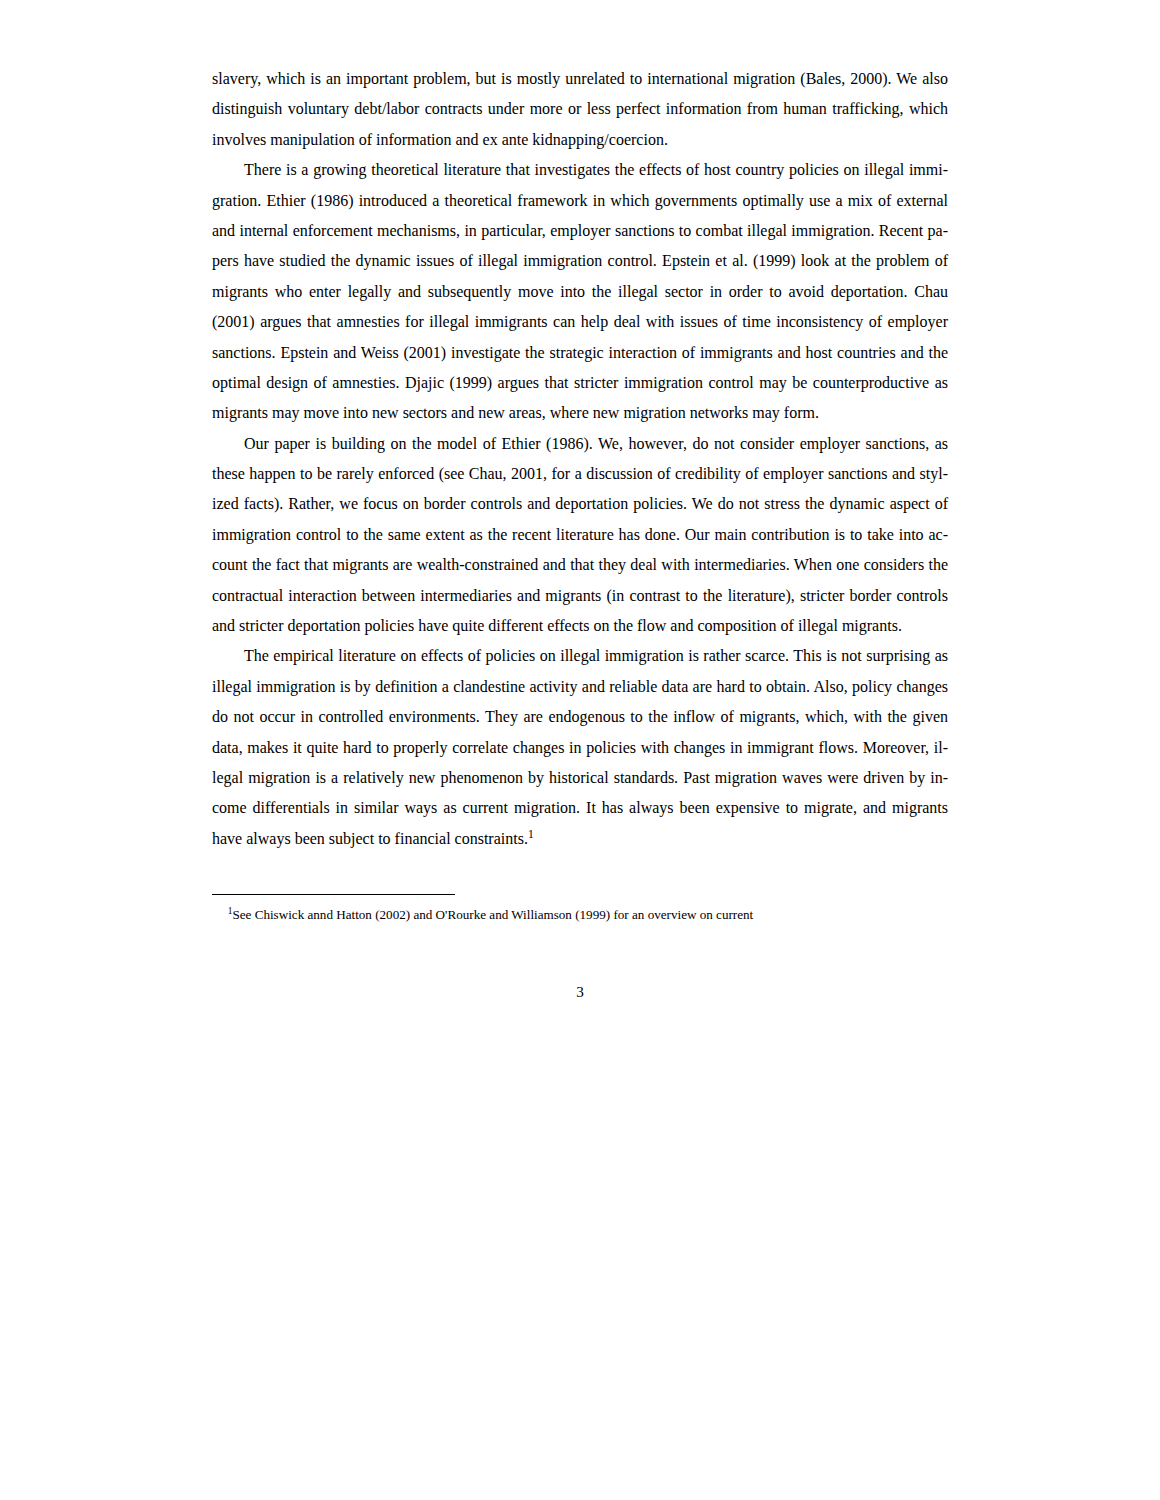slavery, which is an important problem, but is mostly unrelated to international migration (Bales, 2000). We also distinguish voluntary debt/labor contracts under more or less perfect information from human trafficking, which involves manipulation of information and ex ante kidnapping/coercion.
There is a growing theoretical literature that investigates the effects of host country policies on illegal immigration. Ethier (1986) introduced a theoretical framework in which governments optimally use a mix of external and internal enforcement mechanisms, in particular, employer sanctions to combat illegal immigration. Recent papers have studied the dynamic issues of illegal immigration control. Epstein et al. (1999) look at the problem of migrants who enter legally and subsequently move into the illegal sector in order to avoid deportation. Chau (2001) argues that amnesties for illegal immigrants can help deal with issues of time inconsistency of employer sanctions. Epstein and Weiss (2001) investigate the strategic interaction of immigrants and host countries and the optimal design of amnesties. Djajic (1999) argues that stricter immigration control may be counterproductive as migrants may move into new sectors and new areas, where new migration networks may form.
Our paper is building on the model of Ethier (1986). We, however, do not consider employer sanctions, as these happen to be rarely enforced (see Chau, 2001, for a discussion of credibility of employer sanctions and stylized facts). Rather, we focus on border controls and deportation policies. We do not stress the dynamic aspect of immigration control to the same extent as the recent literature has done. Our main contribution is to take into account the fact that migrants are wealth-constrained and that they deal with intermediaries. When one considers the contractual interaction between intermediaries and migrants (in contrast to the literature), stricter border controls and stricter deportation policies have quite different effects on the flow and composition of illegal migrants.
The empirical literature on effects of policies on illegal immigration is rather scarce. This is not surprising as illegal immigration is by definition a clandestine activity and reliable data are hard to obtain. Also, policy changes do not occur in controlled environments. They are endogenous to the inflow of migrants, which, with the given data, makes it quite hard to properly correlate changes in policies with changes in immigrant flows. Moreover, illegal migration is a relatively new phenomenon by historical standards. Past migration waves were driven by income differentials in similar ways as current migration. It has always been expensive to migrate, and migrants have always been subject to financial constraints.1
1See Chiswick annd Hatton (2002) and O'Rourke and Williamson (1999) for an overview on current
3